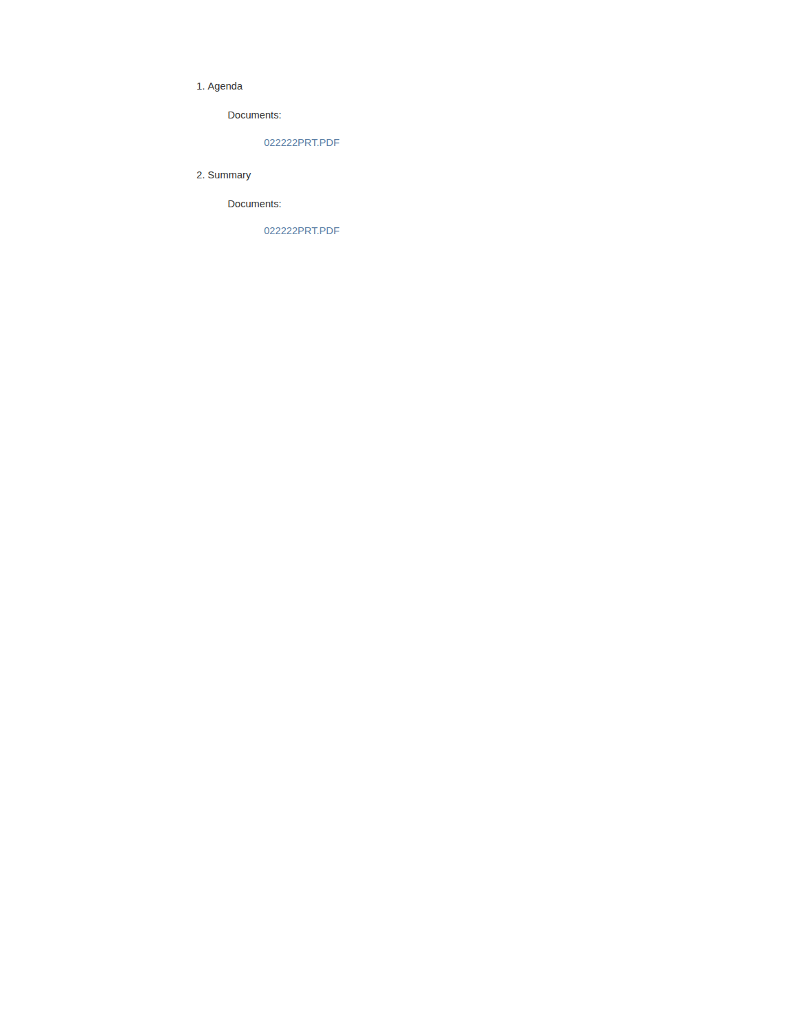Agenda
Documents:
022222PRT.PDF
Summary
Documents:
022222PRT.PDF